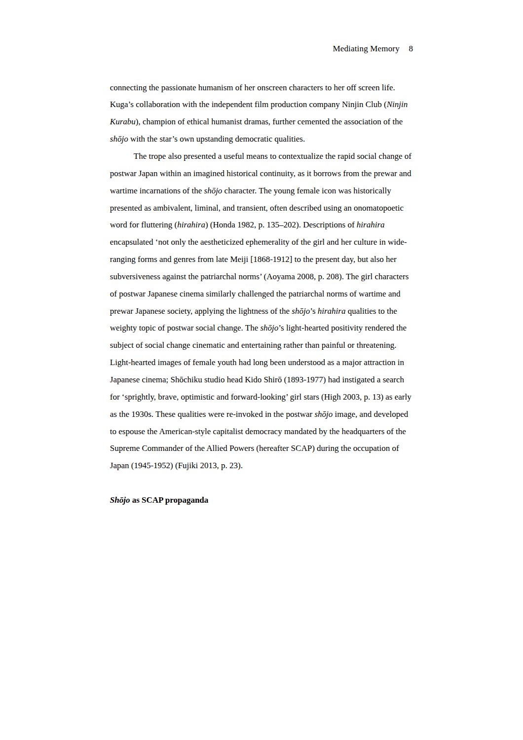Mediating Memory8
connecting the passionate humanism of her onscreen characters to her off screen life. Kuga’s collaboration with the independent film production company Ninjin Club (Ninjin Kurabu), champion of ethical humanist dramas, further cemented the association of the shōjo with the star’s own upstanding democratic qualities.
The trope also presented a useful means to contextualize the rapid social change of postwar Japan within an imagined historical continuity, as it borrows from the prewar and wartime incarnations of the shōjo character. The young female icon was historically presented as ambivalent, liminal, and transient, often described using an onomatopoetic word for fluttering (hirahira) (Honda 1982, p. 135–202). Descriptions of hirahira encapsulated ‘not only the aestheticized ephemerality of the girl and her culture in wide-ranging forms and genres from late Meiji [1868-1912] to the present day, but also her subversiveness against the patriarchal norms’ (Aoyama 2008, p. 208). The girl characters of postwar Japanese cinema similarly challenged the patriarchal norms of wartime and prewar Japanese society, applying the lightness of the shōjo’s hirahira qualities to the weighty topic of postwar social change. The shōjo’s light-hearted positivity rendered the subject of social change cinematic and entertaining rather than painful or threatening. Light-hearted images of female youth had long been understood as a major attraction in Japanese cinema; Shōchiku studio head Kido Shirō (1893-1977) had instigated a search for ‘sprightly, brave, optimistic and forward-looking’ girl stars (High 2003, p. 13) as early as the 1930s. These qualities were re-invoked in the postwar shōjo image, and developed to espouse the American-style capitalist democracy mandated by the headquarters of the Supreme Commander of the Allied Powers (hereafter SCAP) during the occupation of Japan (1945-1952) (Fujiki 2013, p. 23).
Shōjo as SCAP propaganda